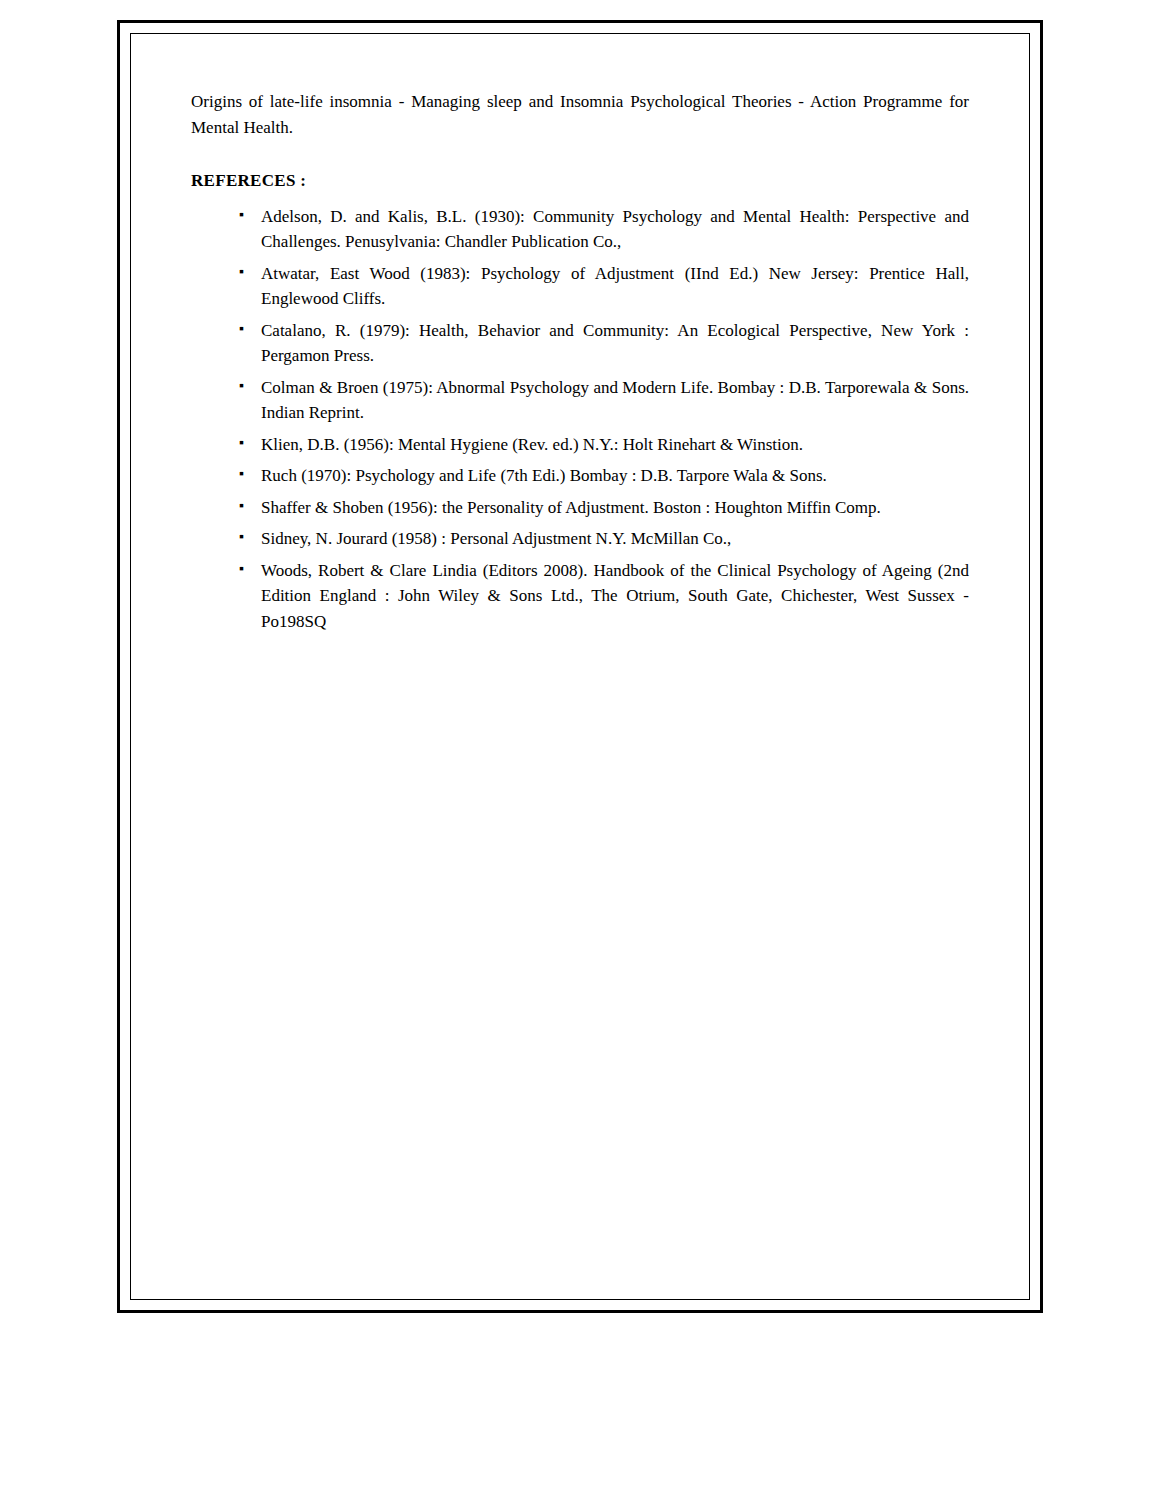Origins of late-life insomnia - Managing sleep and Insomnia Psychological Theories - Action Programme for Mental Health.
REFERECES :
Adelson, D. and Kalis, B.L. (1930): Community Psychology and Mental Health: Perspective and Challenges. Penusylvania: Chandler Publication Co.,
Atwatar, East Wood (1983): Psychology of Adjustment (IInd Ed.) New Jersey: Prentice Hall, Englewood Cliffs.
Catalano, R. (1979): Health, Behavior and Community: An Ecological Perspective, New York : Pergamon Press.
Colman & Broen (1975): Abnormal Psychology and Modern Life. Bombay : D.B. Tarporewala & Sons. Indian Reprint.
Klien, D.B. (1956): Mental Hygiene (Rev. ed.) N.Y.: Holt Rinehart & Winstion.
Ruch (1970): Psychology and Life (7th Edi.) Bombay : D.B. Tarpore Wala & Sons.
Shaffer & Shoben (1956): the Personality of Adjustment. Boston : Houghton Miffin Comp.
Sidney, N. Jourard (1958) : Personal Adjustment N.Y. McMillan Co.,
Woods, Robert & Clare Lindia (Editors 2008). Handbook of the Clinical Psychology of Ageing (2nd Edition England : John Wiley & Sons Ltd., The Otrium, South Gate, Chichester, West Sussex - Po198SQ